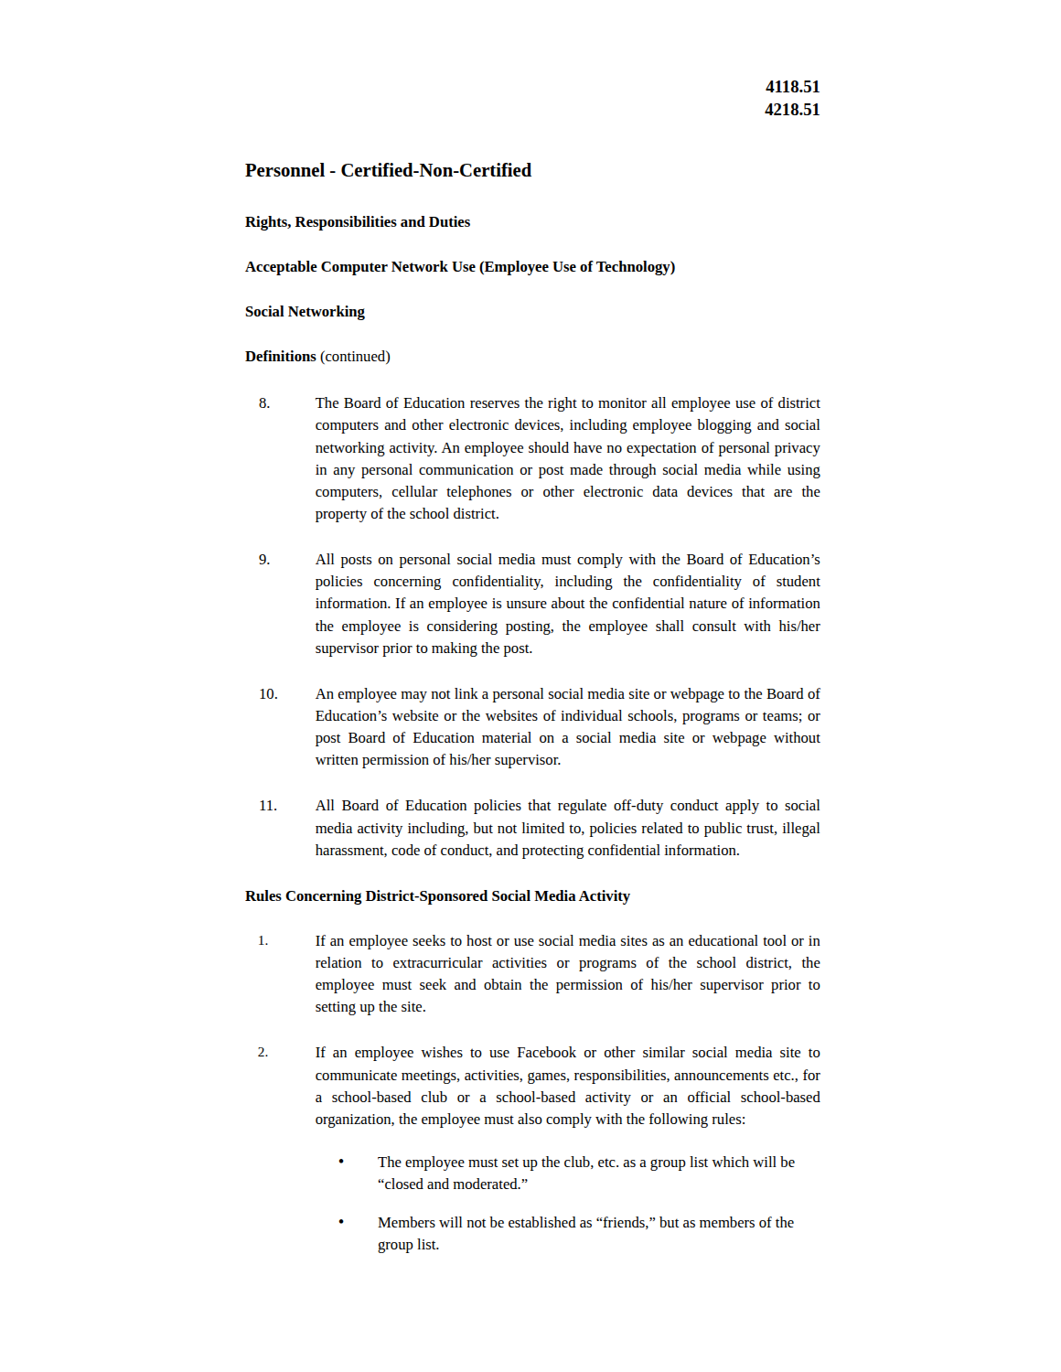4118.51
4218.51
Personnel - Certified-Non-Certified
Rights, Responsibilities and Duties
Acceptable Computer Network Use (Employee Use of Technology)
Social Networking
Definitions (continued)
8. The Board of Education reserves the right to monitor all employee use of district computers and other electronic devices, including employee blogging and social networking activity. An employee should have no expectation of personal privacy in any personal communication or post made through social media while using computers, cellular telephones or other electronic data devices that are the property of the school district.
9. All posts on personal social media must comply with the Board of Education’s policies concerning confidentiality, including the confidentiality of student information. If an employee is unsure about the confidential nature of information the employee is considering posting, the employee shall consult with his/her supervisor prior to making the post.
10. An employee may not link a personal social media site or webpage to the Board of Education’s website or the websites of individual schools, programs or teams; or post Board of Education material on a social media site or webpage without written permission of his/her supervisor.
11. All Board of Education policies that regulate off-duty conduct apply to social media activity including, but not limited to, policies related to public trust, illegal harassment, code of conduct, and protecting confidential information.
Rules Concerning District-Sponsored Social Media Activity
1. If an employee seeks to host or use social media sites as an educational tool or in relation to extracurricular activities or programs of the school district, the employee must seek and obtain the permission of his/her supervisor prior to setting up the site.
2. If an employee wishes to use Facebook or other similar social media site to communicate meetings, activities, games, responsibilities, announcements etc., for a school-based club or a school-based activity or an official school-based organization, the employee must also comply with the following rules:
The employee must set up the club, etc. as a group list which will be “closed and moderated.”
Members will not be established as “friends,” but as members of the group list.